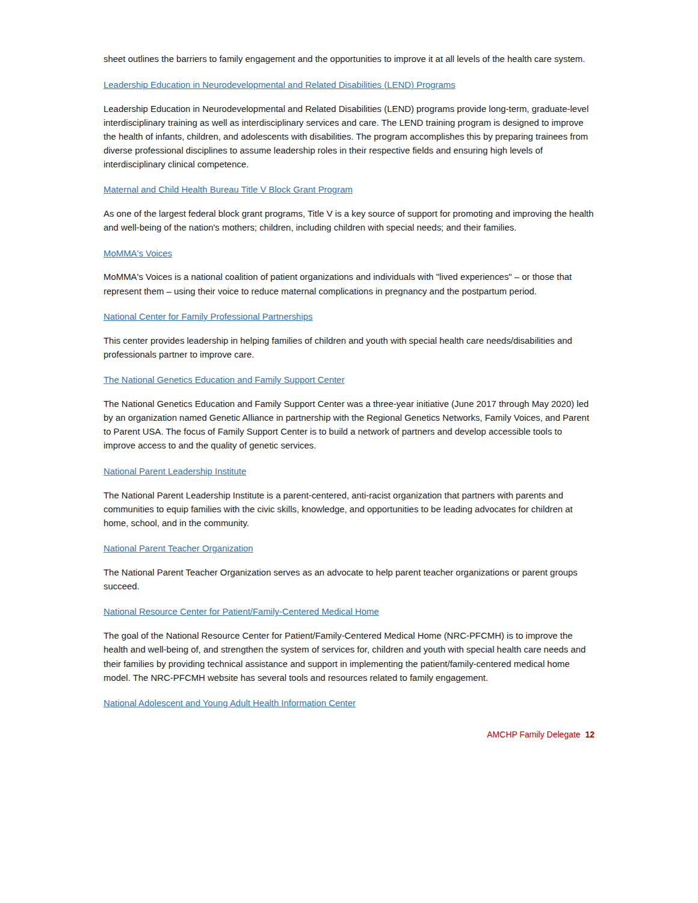sheet outlines the barriers to family engagement and the opportunities to improve it at all levels of the health care system.
Leadership Education in Neurodevelopmental and Related Disabilities (LEND) Programs
Leadership Education in Neurodevelopmental and Related Disabilities (LEND) programs provide long-term, graduate-level interdisciplinary training as well as interdisciplinary services and care. The LEND training program is designed to improve the health of infants, children, and adolescents with disabilities. The program accomplishes this by preparing trainees from diverse professional disciplines to assume leadership roles in their respective fields and ensuring high levels of interdisciplinary clinical competence.
Maternal and Child Health Bureau Title V Block Grant Program
As one of the largest federal block grant programs, Title V is a key source of support for promoting and improving the health and well-being of the nation's mothers; children, including children with special needs; and their families.
MoMMA's Voices
MoMMA's Voices is a national coalition of patient organizations and individuals with "lived experiences" – or those that represent them – using their voice to reduce maternal complications in pregnancy and the postpartum period.
National Center for Family Professional Partnerships
This center provides leadership in helping families of children and youth with special health care needs/disabilities and professionals partner to improve care.
The National Genetics Education and Family Support Center
The National Genetics Education and Family Support Center was a three-year initiative (June 2017 through May 2020) led by an organization named Genetic Alliance in partnership with the Regional Genetics Networks, Family Voices, and Parent to Parent USA. The focus of Family Support Center is to build a network of partners and develop accessible tools to improve access to and the quality of genetic services.
National Parent Leadership Institute
The National Parent Leadership Institute is a parent-centered, anti-racist organization that partners with parents and communities to equip families with the civic skills, knowledge, and opportunities to be leading advocates for children at home, school, and in the community.
National Parent Teacher Organization
The National Parent Teacher Organization serves as an advocate to help parent teacher organizations or parent groups succeed.
National Resource Center for Patient/Family-Centered Medical Home
The goal of the National Resource Center for Patient/Family-Centered Medical Home (NRC-PFCMH) is to improve the health and well-being of, and strengthen the system of services for, children and youth with special health care needs and their families by providing technical assistance and support in implementing the patient/family-centered medical home model. The NRC-PFCMH website has several tools and resources related to family engagement.
National Adolescent and Young Adult Health Information Center
AMCHP Family Delegate 12